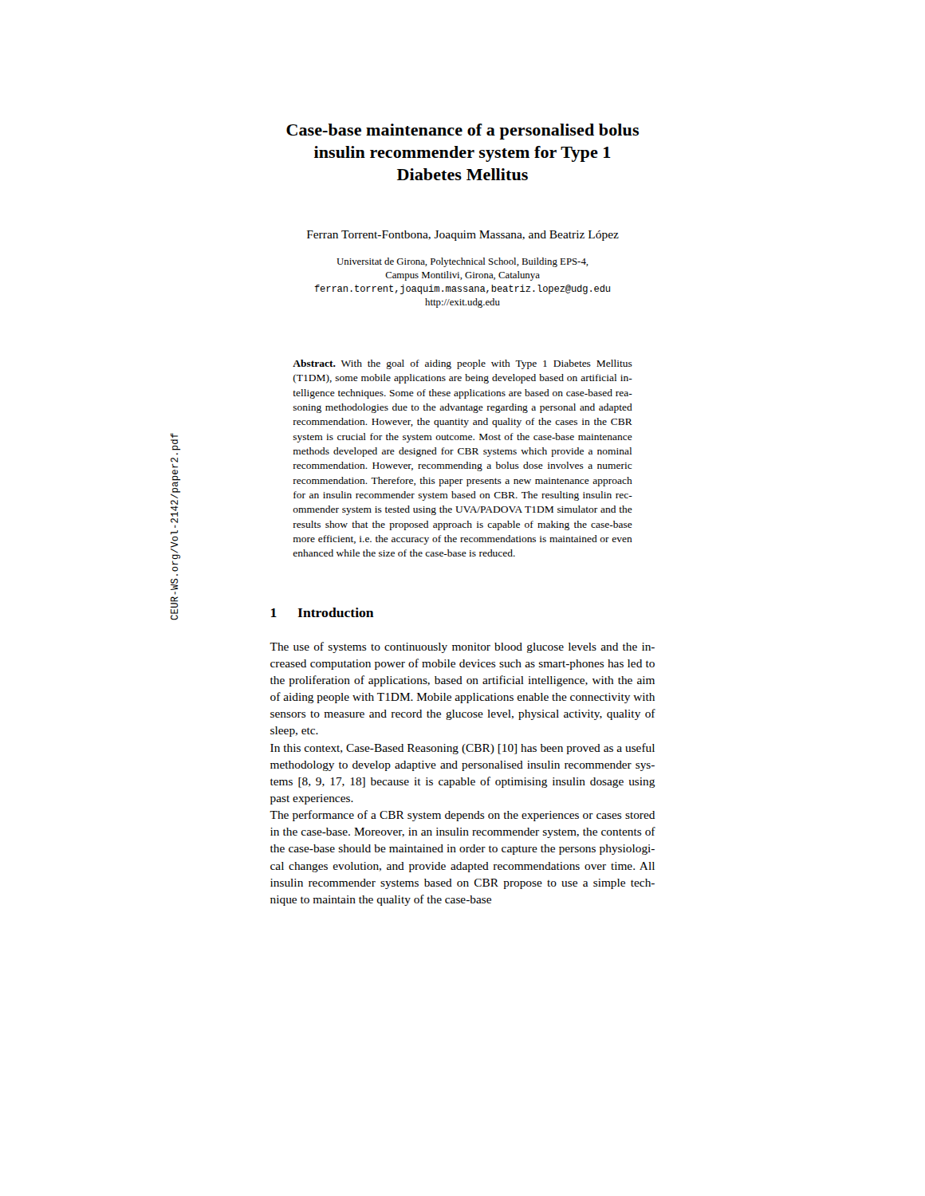CEUR-WS.org/Vol-2142/paper2.pdf
Case-base maintenance of a personalised bolus
insulin recommender system for Type 1
Diabetes Mellitus
Ferran Torrent-Fontbona, Joaquim Massana, and Beatriz López
Universitat de Girona, Polytechnical School, Building EPS-4,
Campus Montilivi, Girona, Catalunya
ferran.torrent,joaquim.massana,beatriz.lopez@udg.edu
http://exit.udg.edu
Abstract. With the goal of aiding people with Type 1 Diabetes Mellitus (T1DM), some mobile applications are being developed based on artificial intelligence techniques. Some of these applications are based on case-based reasoning methodologies due to the advantage regarding a personal and adapted recommendation. However, the quantity and quality of the cases in the CBR system is crucial for the system outcome. Most of the case-base maintenance methods developed are designed for CBR systems which provide a nominal recommendation. However, recommending a bolus dose involves a numeric recommendation. Therefore, this paper presents a new maintenance approach for an insulin recommender system based on CBR. The resulting insulin recommender system is tested using the UVA/PADOVA T1DM simulator and the results show that the proposed approach is capable of making the case-base more efficient, i.e. the accuracy of the recommendations is maintained or even enhanced while the size of the case-base is reduced.
1 Introduction
The use of systems to continuously monitor blood glucose levels and the increased computation power of mobile devices such as smart-phones has led to the proliferation of applications, based on artificial intelligence, with the aim of aiding people with T1DM. Mobile applications enable the connectivity with sensors to measure and record the glucose level, physical activity, quality of sleep, etc.
In this context, Case-Based Reasoning (CBR) [10] has been proved as a useful methodology to develop adaptive and personalised insulin recommender systems [8, 9, 17, 18] because it is capable of optimising insulin dosage using past experiences.
The performance of a CBR system depends on the experiences or cases stored in the case-base. Moreover, in an insulin recommender system, the contents of the case-base should be maintained in order to capture the persons physiological changes evolution, and provide adapted recommendations over time. All insulin recommender systems based on CBR propose to use a simple technique to maintain the quality of the case-base